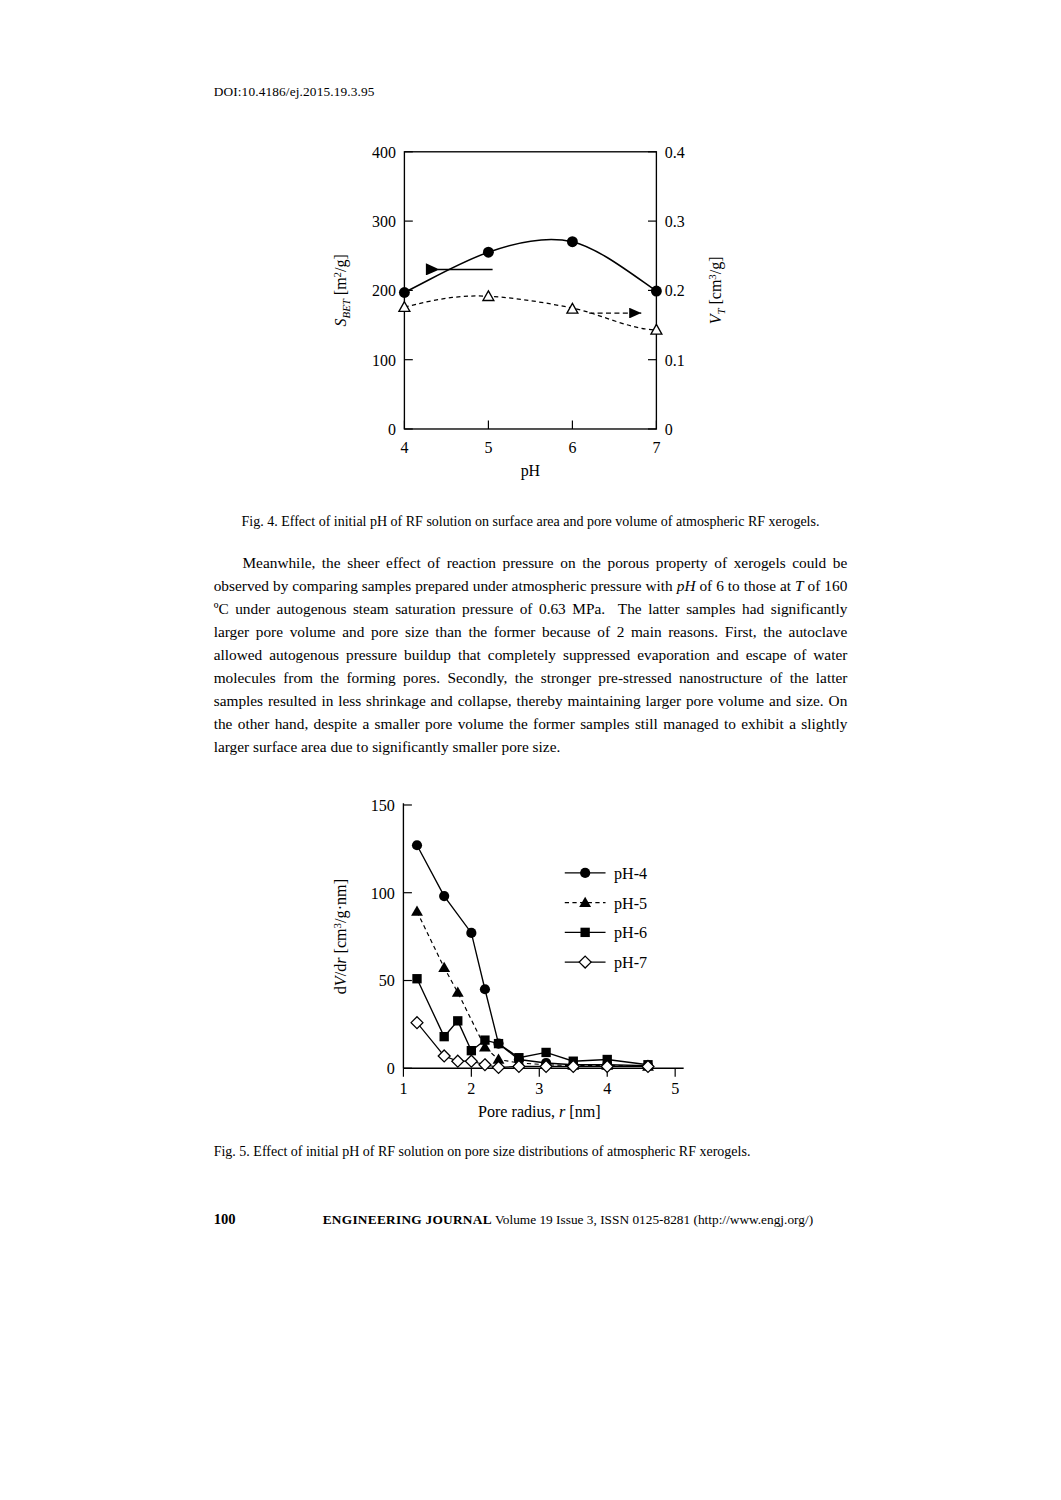DOI:10.4186/ej.2015.19.3.95
400 300 200 100 0 0.4 0.3 0.2 0.1 0 4 5 6 7 pH SBET [m2/g] VT [cm3/g]
Fig. 4. Effect of initial pH of RF solution on surface area and pore volume of atmospheric RF xerogels.
Meanwhile, the sheer effect of reaction pressure on the porous property of xerogels could be observed by comparing samples prepared under atmospheric pressure with pH of 6 to those at T of 160 ºC under autogenous steam saturation pressure of 0.63 MPa. The latter samples had significantly larger pore volume and pore size than the former because of 2 main reasons. First, the autoclave allowed autogenous pressure buildup that completely suppressed evaporation and escape of water molecules from the forming pores. Secondly, the stronger pre-stressed nanostructure of the latter samples resulted in less shrinkage and collapse, thereby maintaining larger pore volume and size. On the other hand, despite a smaller pore volume the former samples still managed to exhibit a slightly larger surface area due to significantly smaller pore size.
150 100 50 0 1 2 3 4 5 Pore radius, r [nm] dV/dr [cm3/g·nm] pH-4 pH-5 pH-6 pH-7
Fig. 5. Effect of initial pH of RF solution on pore size distributions of atmospheric RF xerogels.
100 ENGINEERING JOURNAL Volume 19 Issue 3, ISSN 0125-8281 (http://www.engj.org/)